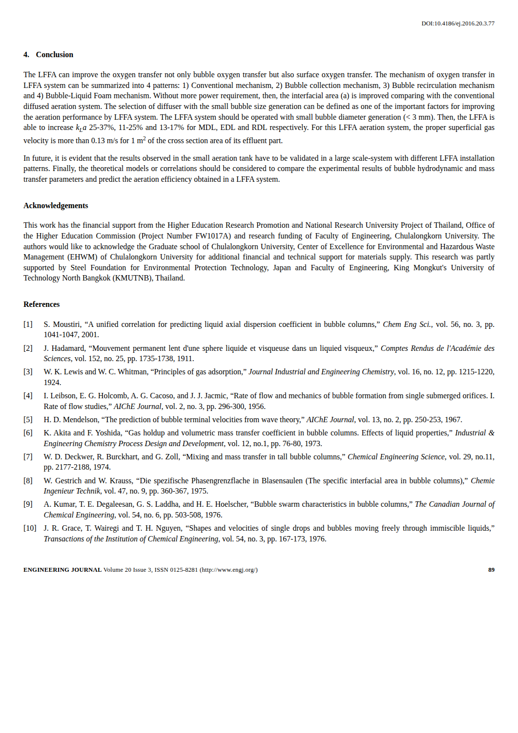DOI:10.4186/ej.2016.20.3.77
4. Conclusion
The LFFA can improve the oxygen transfer not only bubble oxygen transfer but also surface oxygen transfer. The mechanism of oxygen transfer in LFFA system can be summarized into 4 patterns: 1) Conventional mechanism, 2) Bubble collection mechanism, 3) Bubble recirculation mechanism and 4) Bubble-Liquid Foam mechanism. Without more power requirement, then, the interfacial area (a) is improved comparing with the conventional diffused aeration system. The selection of diffuser with the small bubble size generation can be defined as one of the important factors for improving the aeration performance by LFFA system. The LFFA system should be operated with small bubble diameter generation (< 3 mm). Then, the LFFA is able to increase kLa 25-37%, 11-25% and 13-17% for MDL, EDL and RDL respectively. For this LFFA aeration system, the proper superficial gas velocity is more than 0.13 m/s for 1 m2 of the cross section area of its effluent part.
In future, it is evident that the results observed in the small aeration tank have to be validated in a large scale-system with different LFFA installation patterns. Finally, the theoretical models or correlations should be considered to compare the experimental results of bubble hydrodynamic and mass transfer parameters and predict the aeration efficiency obtained in a LFFA system.
Acknowledgements
This work has the financial support from the Higher Education Research Promotion and National Research University Project of Thailand, Office of the Higher Education Commission (Project Number FW1017A) and research funding of Faculty of Engineering, Chulalongkorn University. The authors would like to acknowledge the Graduate school of Chulalongkorn University, Center of Excellence for Environmental and Hazardous Waste Management (EHWM) of Chulalongkorn University for additional financial and technical support for materials supply. This research was partly supported by Steel Foundation for Environmental Protection Technology, Japan and Faculty of Engineering, King Mongkut's University of Technology North Bangkok (KMUTNB), Thailand.
References
[1] S. Moustiri, “A unified correlation for predicting liquid axial dispersion coefficient in bubble columns,” Chem Eng Sci., vol. 56, no. 3, pp. 1041-1047, 2001.
[2] J. Hadamard, “Mouvement permanent lent d'une sphere liquide et visqueuse dans un liquied visqueux,” Comptes Rendus de l'Académie des Sciences, vol. 152, no. 25, pp. 1735-1738, 1911.
[3] W. K. Lewis and W. C. Whitman, “Principles of gas adsorption,” Journal Industrial and Engineering Chemistry, vol. 16, no. 12, pp. 1215-1220, 1924.
[4] I. Leibson, E. G. Holcomb, A. G. Cacoso, and J. J. Jacmic, “Rate of flow and mechanics of bubble formation from single submerged orifices. I. Rate of flow studies,” AIChE Journal, vol. 2, no. 3, pp. 296-300, 1956.
[5] H. D. Mendelson, “The prediction of bubble terminal velocities from wave theory,” AIChE Journal, vol. 13, no. 2, pp. 250-253, 1967.
[6] K. Akita and F. Yoshida, “Gas holdup and volumetric mass transfer coefficient in bubble columns. Effects of liquid properties,” Industrial & Engineering Chemistry Process Design and Development, vol. 12, no.1, pp. 76-80, 1973.
[7] W. D. Deckwer, R. Burckhart, and G. Zoll, “Mixing and mass transfer in tall bubble columns,” Chemical Engineering Science, vol. 29, no.11, pp. 2177-2188, 1974.
[8] W. Gestrich and W. Krauss, “Die spezifische Phasengrenzflache in Blasensaulen (The specific interfacial area in bubble columns),” Chemie Ingenieur Technik, vol. 47, no. 9, pp. 360-367, 1975.
[9] A. Kumar, T. E. Degaleesan, G. S. Laddha, and H. E. Hoelscher, “Bubble swarm characteristics in bubble columns,” The Canadian Journal of Chemical Engineering, vol. 54, no. 6, pp. 503-508, 1976.
[10] J. R. Grace, T. Wairegi and T. H. Nguyen, “Shapes and velocities of single drops and bubbles moving freely through immiscible liquids,” Transactions of the Institution of Chemical Engineering, vol. 54, no. 3, pp. 167-173, 1976.
ENGINEERING JOURNAL Volume 20 Issue 3, ISSN 0125-8281 (http://www.engj.org/)
89